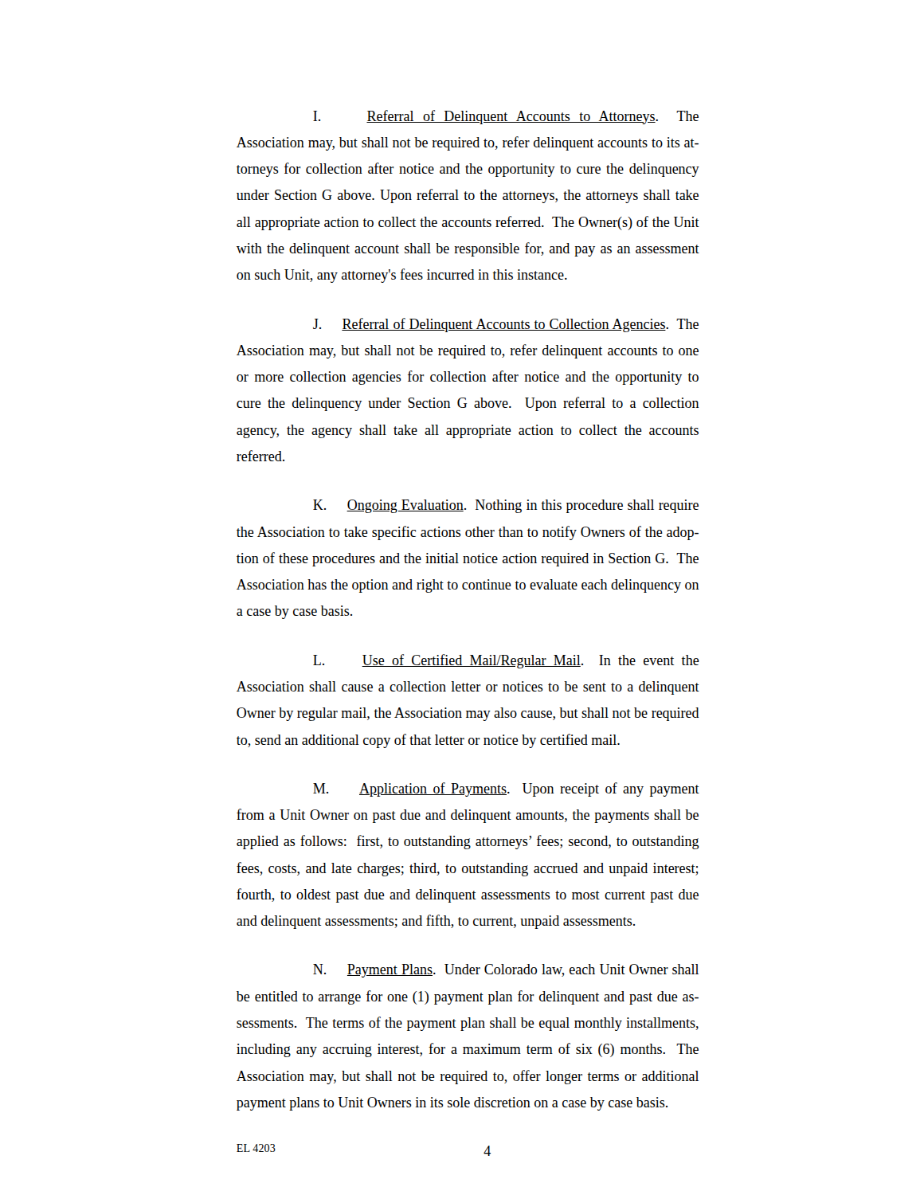I. Referral of Delinquent Accounts to Attorneys. The Association may, but shall not be required to, refer delinquent accounts to its attorneys for collection after notice and the opportunity to cure the delinquency under Section G above. Upon referral to the attorneys, the attorneys shall take all appropriate action to collect the accounts referred. The Owner(s) of the Unit with the delinquent account shall be responsible for, and pay as an assessment on such Unit, any attorney's fees incurred in this instance.
J. Referral of Delinquent Accounts to Collection Agencies. The Association may, but shall not be required to, refer delinquent accounts to one or more collection agencies for collection after notice and the opportunity to cure the delinquency under Section G above. Upon referral to a collection agency, the agency shall take all appropriate action to collect the accounts referred.
K. Ongoing Evaluation. Nothing in this procedure shall require the Association to take specific actions other than to notify Owners of the adoption of these procedures and the initial notice action required in Section G. The Association has the option and right to continue to evaluate each delinquency on a case by case basis.
L. Use of Certified Mail/Regular Mail. In the event the Association shall cause a collection letter or notices to be sent to a delinquent Owner by regular mail, the Association may also cause, but shall not be required to, send an additional copy of that letter or notice by certified mail.
M. Application of Payments. Upon receipt of any payment from a Unit Owner on past due and delinquent amounts, the payments shall be applied as follows: first, to outstanding attorneys’ fees; second, to outstanding fees, costs, and late charges; third, to outstanding accrued and unpaid interest; fourth, to oldest past due and delinquent assessments to most current past due and delinquent assessments; and fifth, to current, unpaid assessments.
N. Payment Plans. Under Colorado law, each Unit Owner shall be entitled to arrange for one (1) payment plan for delinquent and past due assessments. The terms of the payment plan shall be equal monthly installments, including any accruing interest, for a maximum term of six (6) months. The Association may, but shall not be required to, offer longer terms or additional payment plans to Unit Owners in its sole discretion on a case by case basis.
EL 4203
4